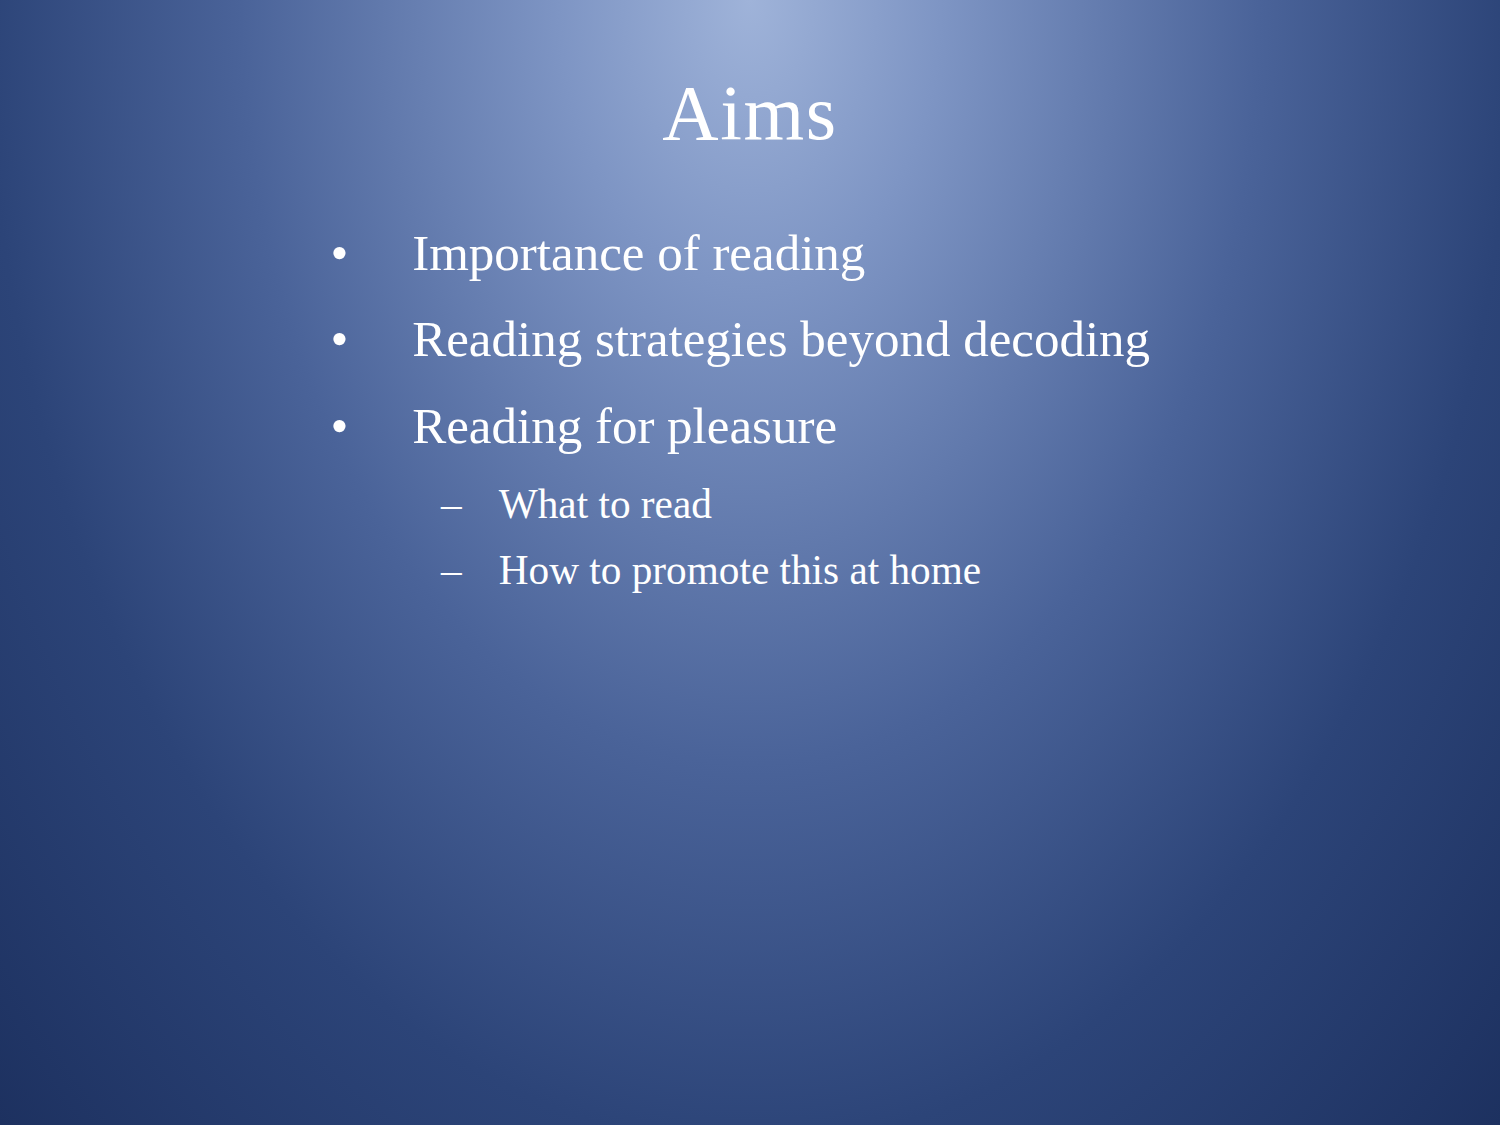Aims
Importance of reading
Reading strategies beyond decoding
Reading for pleasure
What to read
How to promote this at home